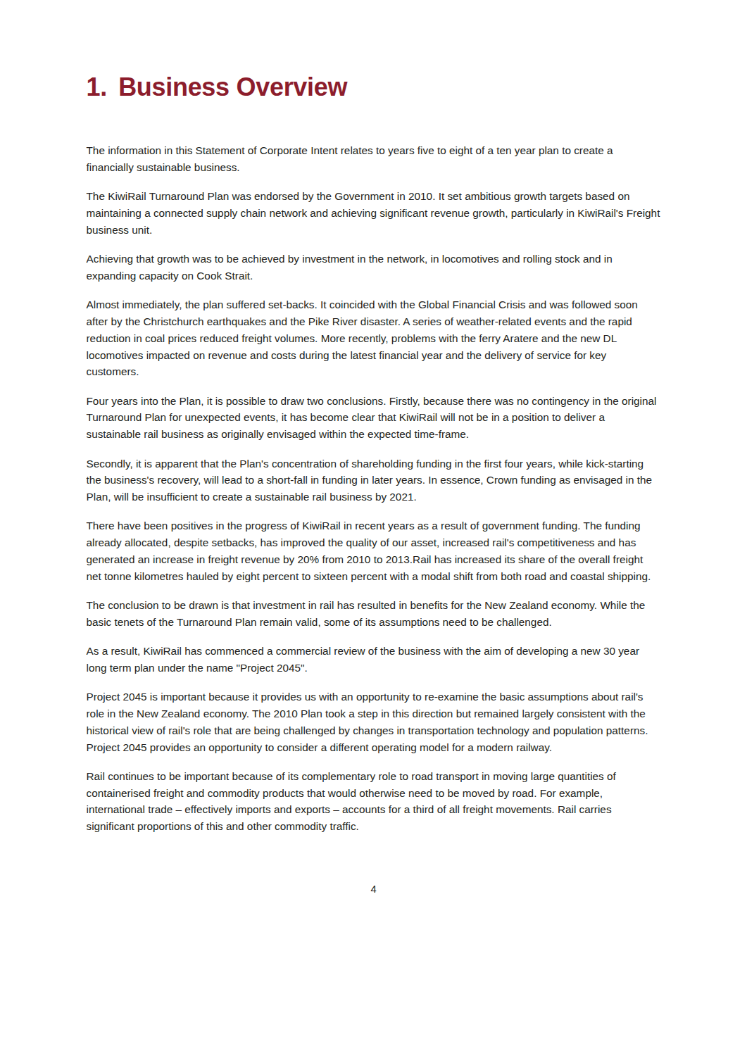1. Business Overview
The information in this Statement of Corporate Intent relates to years five to eight of a ten year plan to create a financially sustainable business.
The KiwiRail Turnaround Plan was endorsed by the Government in 2010. It set ambitious growth targets based on maintaining a connected supply chain network and achieving significant revenue growth, particularly in KiwiRail's Freight business unit.
Achieving that growth was to be achieved by investment in the network, in locomotives and rolling stock and in expanding capacity on Cook Strait.
Almost immediately, the plan suffered set-backs. It coincided with the Global Financial Crisis and was followed soon after by the Christchurch earthquakes and the Pike River disaster. A series of weather-related events and the rapid reduction in coal prices reduced freight volumes. More recently, problems with the ferry Aratere and the new DL locomotives impacted on revenue and costs during the latest financial year and the delivery of service for key customers.
Four years into the Plan, it is possible to draw two conclusions. Firstly, because there was no contingency in the original Turnaround Plan for unexpected events, it has become clear that KiwiRail will not be in a position to deliver a sustainable rail business as originally envisaged within the expected time-frame.
Secondly, it is apparent that the Plan's concentration of shareholding funding in the first four years, while kick-starting the business's recovery, will lead to a short-fall in funding in later years. In essence, Crown funding as envisaged in the Plan, will be insufficient to create a sustainable rail business by 2021.
There have been positives in the progress of KiwiRail in recent years as a result of government funding. The funding already allocated, despite setbacks, has improved the quality of our asset, increased rail's competitiveness and has generated an increase in freight revenue by 20% from 2010 to 2013.Rail has increased its share of the overall freight net tonne kilometres hauled by eight percent to sixteen percent with a modal shift from both road and coastal shipping.
The conclusion to be drawn is that investment in rail has resulted in benefits for the New Zealand economy. While the basic tenets of the Turnaround Plan remain valid, some of its assumptions need to be challenged.
As a result, KiwiRail has commenced a commercial review of the business with the aim of developing a new 30 year long term plan under the name "Project 2045".
Project 2045 is important because it provides us with an opportunity to re-examine the basic assumptions about rail's role in the New Zealand economy. The 2010 Plan took a step in this direction but remained largely consistent with the historical view of rail's role that are being challenged by changes in transportation technology and population patterns. Project 2045 provides an opportunity to consider a different operating model for a modern railway.
Rail continues to be important because of its complementary role to road transport in moving large quantities of containerised freight and commodity products that would otherwise need to be moved by road. For example, international trade – effectively imports and exports – accounts for a third of all freight movements. Rail carries significant proportions of this and other commodity traffic.
4